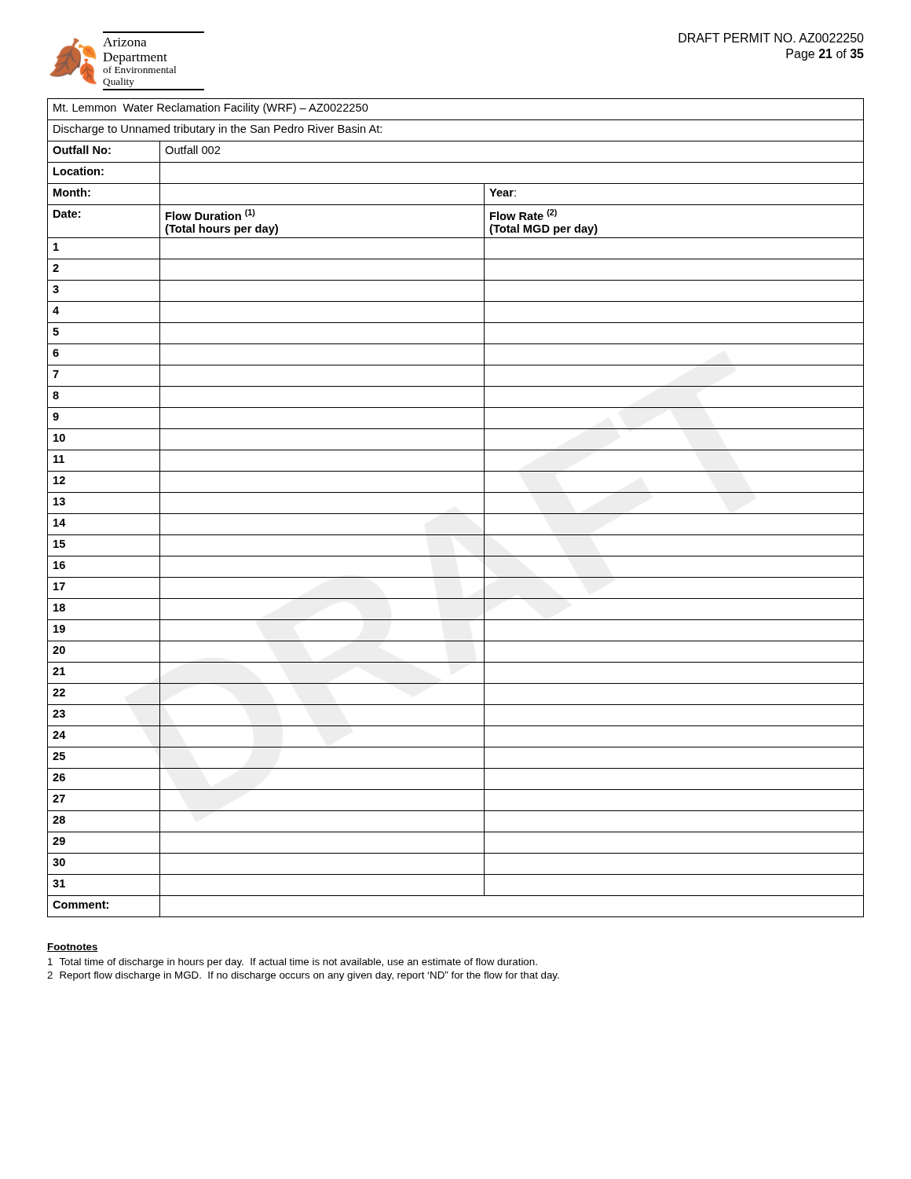DRAFT
🍂
Arizona Department
of Environmental Quality
DRAFT PERMIT NO. AZ0022250
Page 21 of 35
| Mt. Lemmon Water Reclamation Facility (WRF) – AZ0022250 |
| Discharge to Unnamed tributary in the San Pedro River Basin At: |
| Outfall No: | Outfall 002 |
| Location: | |
| Month: | | Year : |
| Date: | Flow Duration (1) (Total hours per day) | Flow Rate (2) (Total MGD per day) |
| 1 | | |
| 2 | | |
| 3 | | |
| 4 | | |
| 5 | | |
| 6 | | |
| 7 | | |
| 8 | | |
| 9 | | |
| 10 | | |
| 11 | | |
| 12 | | |
| 13 | | |
| 14 | | |
| 15 | | |
| 16 | | |
| 17 | | |
| 18 | | |
| 19 | | |
| 20 | | |
| 21 | | |
| 22 | | |
| 23 | | |
| 24 | | |
| 25 | | |
| 26 | | |
| 27 | | |
| 28 | | |
| 29 | | |
| 30 | | |
| 31 | | |
| Comment: | |
Footnotes
| 1 | Total time of discharge in hours per day. If actual time is not available, use an estimate of flow duration. |
| 2 | Report flow discharge in MGD. If no discharge occurs on any given day, report ‘ND” for the flow for that day. |